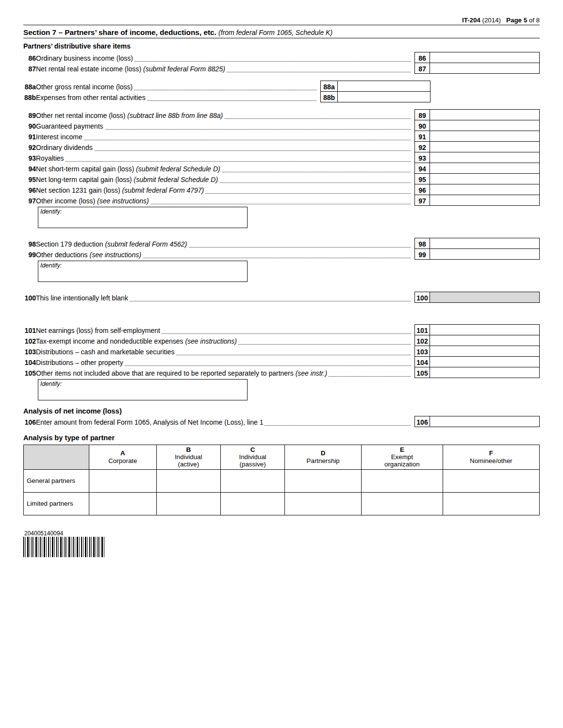IT-204 (2014) Page 5 of 8
Section 7 – Partners’ share of income, deductions, etc. (from federal Form 1065, Schedule K)
Partners’ distributive share items
| 86 | Ordinary business income (loss) | | 86 | |
| 87 | Net rental real estate income (loss) (submit federal Form 8825) | | 87 | |
| 88a | Other gross rental income (loss) | | 88a | | |
| 88b | Expenses from other rental activities | | 88b | | |
| 89 | Other net rental income (loss) (subtract line 88b from line 88a) | | 89 | |
| 90 | Guaranteed payments | | 90 | |
| 91 | Interest income | | 91 | |
| 92 | Ordinary dividends | | 92 | |
| 93 | Royalties | | 93 | |
| 94 | Net short-term capital gain (loss) (submit federal Schedule D) | | 94 | |
| 95 | Net long-term capital gain (loss) (submit federal Schedule D) | | 95 | |
| 96 | Net section 1231 gain (loss) (submit federal Form 4797) | | 96 | |
| 97 | Other income (loss) (see instructions) | | 97 | |
Identify:
| 98 | Section 179 deduction (submit federal Form 4562) | | 98 | |
| 99 | Other deductions (see instructions) | | 99 | |
Identify:
| 100 | This line intentionally left blank | | 100 | |
| 101 | Net earnings (loss) from self-employment | | 101 | |
| 102 | Tax-exempt income and nondeductible expenses (see instructions) | | 102 | |
| 103 | Distributions – cash and marketable securities | | 103 | |
| 104 | Distributions – other property | | 104 | |
| 105 | Other items not included above that are required to be reported separately to partners (see instr.) | | 105 | |
Identify:
Analysis of net income (loss)
| 106 | Enter amount from federal Form 1065, Analysis of Net Income (Loss), line 1 | | 106 | |
Analysis by type of partner
| | A Corporate | B Individual (active) | C Individual (passive) | D Partnership | E Exempt organization | F Nominee/other |
| --- | --- | --- | --- | --- | --- | --- |
| General partners | | | | | | |
| Limited partners | | | | | | |
204005140094